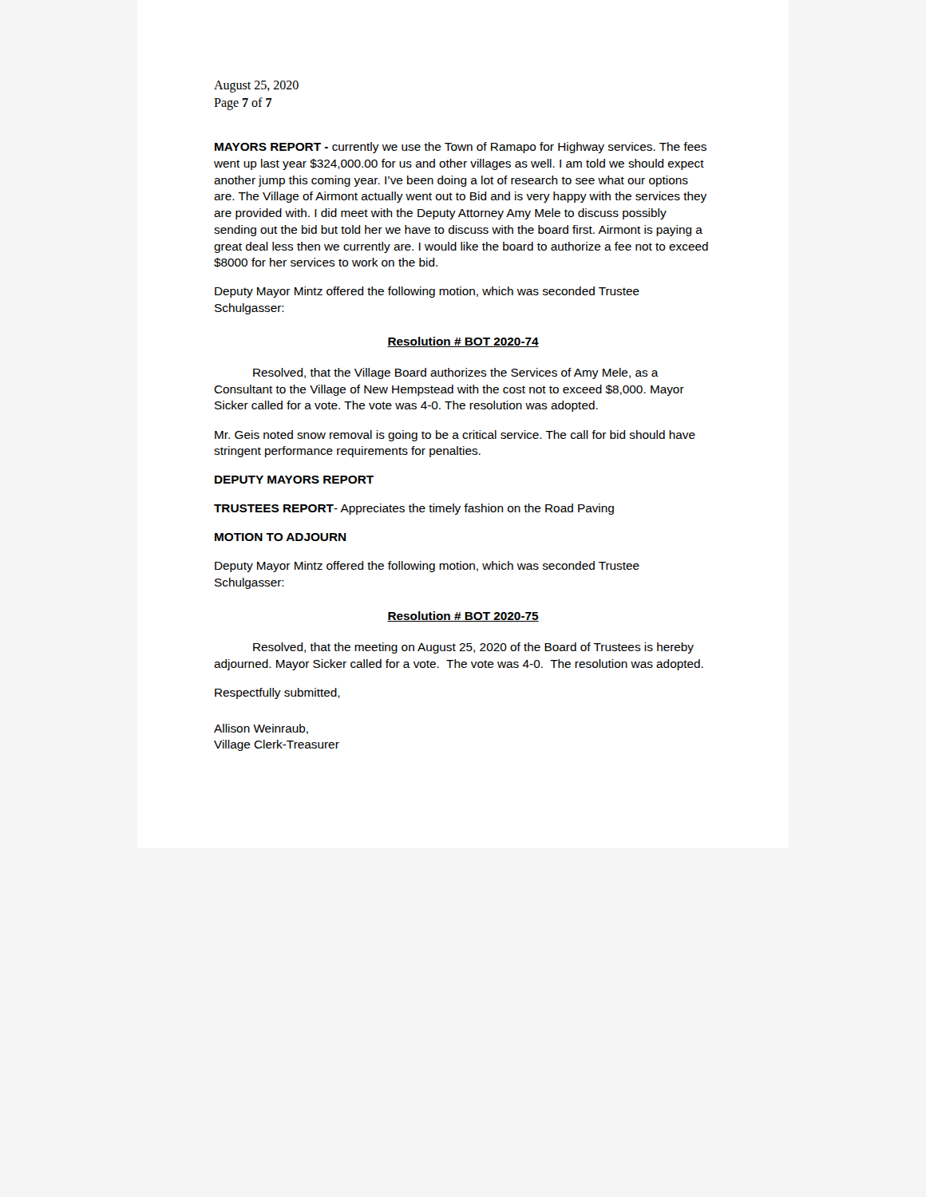August 25, 2020
Page 7 of 7
MAYORS REPORT - currently we use the Town of Ramapo for Highway services. The fees went up last year $324,000.00 for us and other villages as well. I am told we should expect another jump this coming year. I’ve been doing a lot of research to see what our options are. The Village of Airmont actually went out to Bid and is very happy with the services they are provided with. I did meet with the Deputy Attorney Amy Mele to discuss possibly sending out the bid but told her we have to discuss with the board first. Airmont is paying a great deal less then we currently are. I would like the board to authorize a fee not to exceed $8000 for her services to work on the bid.
Deputy Mayor Mintz offered the following motion, which was seconded Trustee Schulgasser:
Resolution # BOT 2020-74
Resolved, that the Village Board authorizes the Services of Amy Mele, as a Consultant to the Village of New Hempstead with the cost not to exceed $8,000. Mayor Sicker called for a vote. The vote was 4-0. The resolution was adopted.
Mr. Geis noted snow removal is going to be a critical service. The call for bid should have stringent performance requirements for penalties.
DEPUTY MAYORS REPORT
TRUSTEES REPORT- Appreciates the timely fashion on the Road Paving
MOTION TO ADJOURN
Deputy Mayor Mintz offered the following motion, which was seconded Trustee Schulgasser:
Resolution # BOT 2020-75
Resolved, that the meeting on August 25, 2020 of the Board of Trustees is hereby adjourned. Mayor Sicker called for a vote. The vote was 4-0. The resolution was adopted.
Respectfully submitted,
Allison Weinraub,
Village Clerk-Treasurer